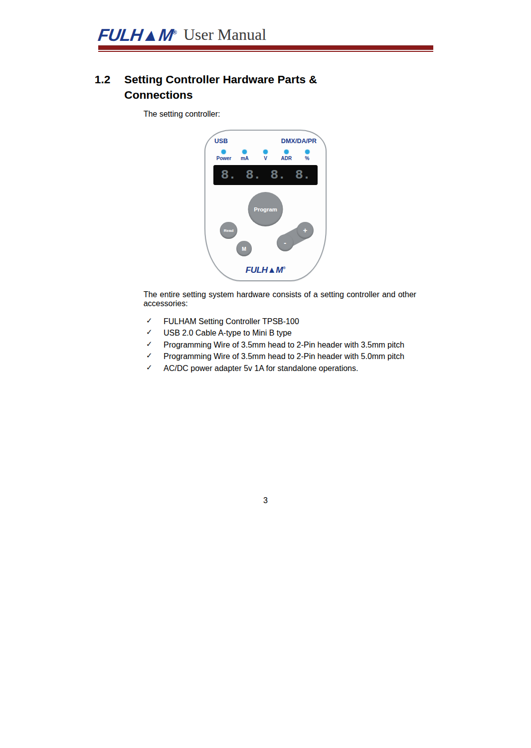FULH▲M®
User Manual
1.2 Setting Controller Hardware Parts &
Connections
The setting controller:
USB DMX/DA/PR
Power
mA
V
ADR
%
8. 8. 8. 8.
Program
Read
M
+
-
FULH▲M®
The entire setting system hardware consists of a setting controller and other accessories:
FULHAM Setting Controller TPSB-100
USB 2.0 Cable A-type to Mini B type
Programming Wire of 3.5mm head to 2-Pin header with 3.5mm pitch
Programming Wire of 3.5mm head to 2-Pin header with 5.0mm pitch
AC/DC power adapter 5v 1A for standalone operations.
3